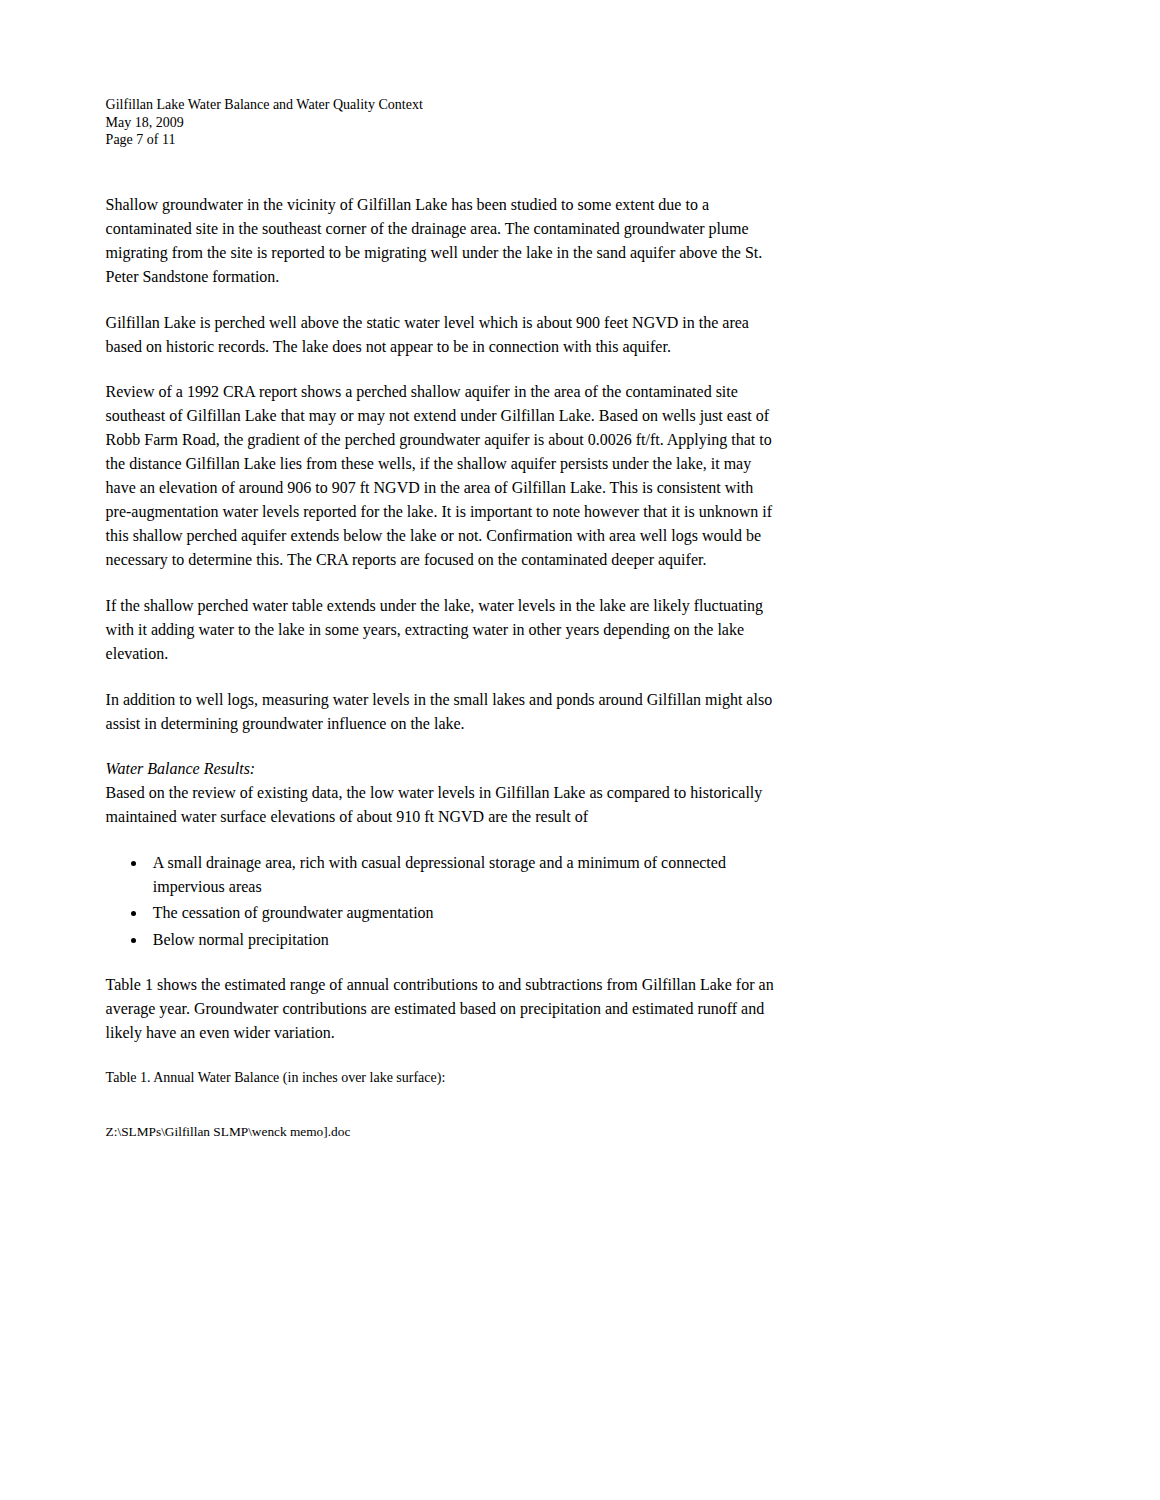Gilfillan Lake Water Balance and Water Quality Context
May 18, 2009
Page 7 of 11
Shallow groundwater in the vicinity of Gilfillan Lake has been studied to some extent due to a contaminated site in the southeast corner of the drainage area. The contaminated groundwater plume migrating from the site is reported to be migrating well under the lake in the sand aquifer above the St. Peter Sandstone formation.
Gilfillan Lake is perched well above the static water level which is about 900 feet NGVD in the area based on historic records. The lake does not appear to be in connection with this aquifer.
Review of a 1992 CRA report shows a perched shallow aquifer in the area of the contaminated site southeast of Gilfillan Lake that may or may not extend under Gilfillan Lake. Based on wells just east of Robb Farm Road, the gradient of the perched groundwater aquifer is about 0.0026 ft/ft. Applying that to the distance Gilfillan Lake lies from these wells, if the shallow aquifer persists under the lake, it may have an elevation of around 906 to 907 ft NGVD in the area of Gilfillan Lake. This is consistent with pre-augmentation water levels reported for the lake. It is important to note however that it is unknown if this shallow perched aquifer extends below the lake or not. Confirmation with area well logs would be necessary to determine this. The CRA reports are focused on the contaminated deeper aquifer.
If the shallow perched water table extends under the lake, water levels in the lake are likely fluctuating with it adding water to the lake in some years, extracting water in other years depending on the lake elevation.
In addition to well logs, measuring water levels in the small lakes and ponds around Gilfillan might also assist in determining groundwater influence on the lake.
Water Balance Results:
Based on the review of existing data, the low water levels in Gilfillan Lake as compared to historically maintained water surface elevations of about 910 ft NGVD are the result of
A small drainage area, rich with casual depressional storage and a minimum of connected impervious areas
The cessation of groundwater augmentation
Below normal precipitation
Table 1 shows the estimated range of annual contributions to and subtractions from Gilfillan Lake for an average year. Groundwater contributions are estimated based on precipitation and estimated runoff and likely have an even wider variation.
Table 1. Annual Water Balance (in inches over lake surface):
Z:\SLMPs\Gilfillan SLMP\wenck memo].doc